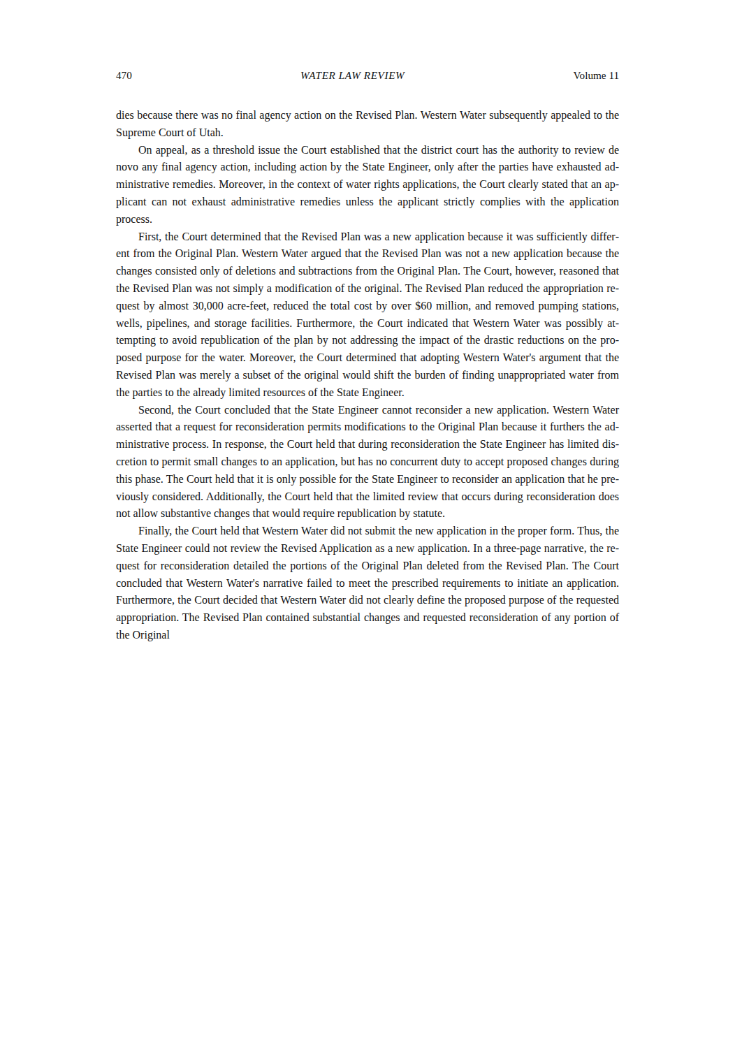470 Water Law Review Volume 11
dies because there was no final agency action on the Revised Plan. Western Water subsequently appealed to the Supreme Court of Utah.
On appeal, as a threshold issue the Court established that the district court has the authority to review de novo any final agency action, including action by the State Engineer, only after the parties have exhausted administrative remedies. Moreover, in the context of water rights applications, the Court clearly stated that an applicant can not exhaust administrative remedies unless the applicant strictly complies with the application process.
First, the Court determined that the Revised Plan was a new application because it was sufficiently different from the Original Plan. Western Water argued that the Revised Plan was not a new application because the changes consisted only of deletions and subtractions from the Original Plan. The Court, however, reasoned that the Revised Plan was not simply a modification of the original. The Revised Plan reduced the appropriation request by almost 30,000 acre-feet, reduced the total cost by over $60 million, and removed pumping stations, wells, pipelines, and storage facilities. Furthermore, the Court indicated that Western Water was possibly attempting to avoid republication of the plan by not addressing the impact of the drastic reductions on the proposed purpose for the water. Moreover, the Court determined that adopting Western Water's argument that the Revised Plan was merely a subset of the original would shift the burden of finding unappropriated water from the parties to the already limited resources of the State Engineer.
Second, the Court concluded that the State Engineer cannot reconsider a new application. Western Water asserted that a request for reconsideration permits modifications to the Original Plan because it furthers the administrative process. In response, the Court held that during reconsideration the State Engineer has limited discretion to permit small changes to an application, but has no concurrent duty to accept proposed changes during this phase. The Court held that it is only possible for the State Engineer to reconsider an application that he previously considered. Additionally, the Court held that the limited review that occurs during reconsideration does not allow substantive changes that would require republication by statute.
Finally, the Court held that Western Water did not submit the new application in the proper form. Thus, the State Engineer could not review the Revised Application as a new application. In a three-page narrative, the request for reconsideration detailed the portions of the Original Plan deleted from the Revised Plan. The Court concluded that Western Water's narrative failed to meet the prescribed requirements to initiate an application. Furthermore, the Court decided that Western Water did not clearly define the proposed purpose of the requested appropriation. The Revised Plan contained substantial changes and requested reconsideration of any portion of the Original